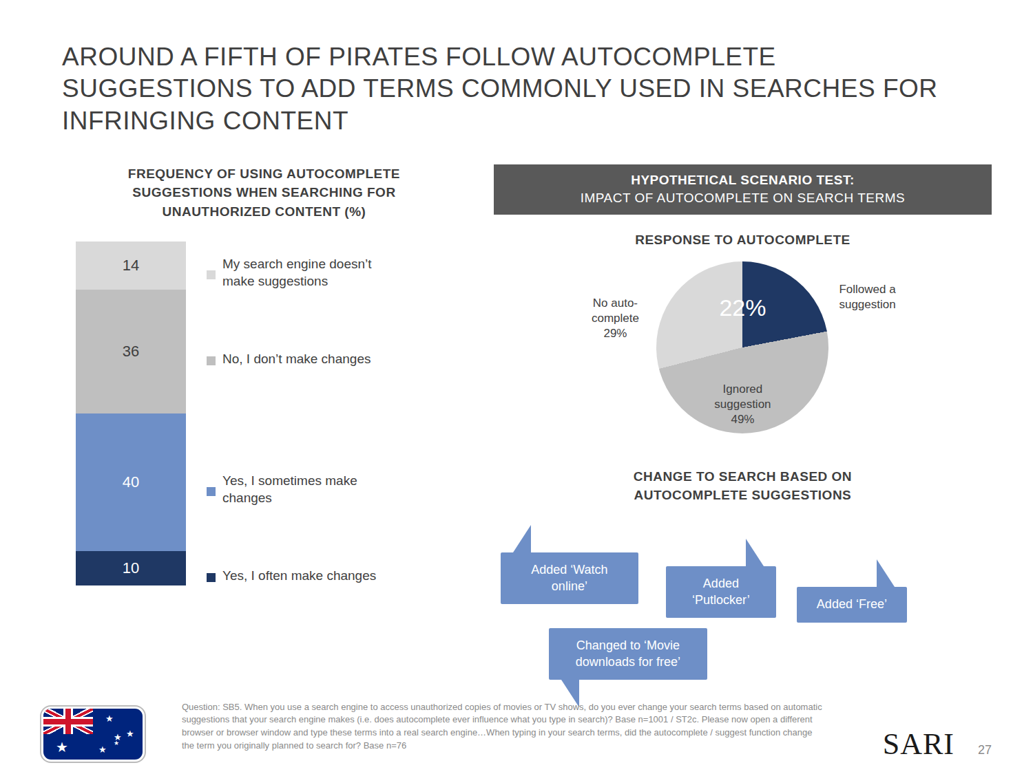AROUND A FIFTH OF PIRATES FOLLOW AUTOCOMPLETE SUGGESTIONS TO ADD TERMS COMMONLY USED IN SEARCHES FOR INFRINGING CONTENT
FREQUENCY OF USING AUTOCOMPLETE
SUGGESTIONS WHEN SEARCHING FOR
UNAUTHORIZED CONTENT (%)
14
36
40
10
My search engine doesn’t
make suggestions
No, I don’t make changes
Yes, I sometimes make
changes
Yes, I often make changes
HYPOTHETICAL SCENARIO TEST: IMPACT OF AUTOCOMPLETE ON SEARCH TERMS
RESPONSE TO AUTOCOMPLETE
22%
Followed a
suggestion
Ignored
suggestion
49%
No auto-
complete
29%
CHANGE TO SEARCH BASED ON
AUTOCOMPLETE SUGGESTIONS
Added ‘Watch
online’
Added
‘Putlocker’
Added ‘Free’
Changed to ‘Movie
downloads for free’
★ ★ ★ ★ ★ ★
Question: SB5. When you use a search engine to access unauthorized copies of movies or TV shows, do you ever change your search terms based on automatic suggestions that your search engine makes (i.e. does autocomplete ever influence what you type in search)? Base n=1001 / ST2c. Please now open a different browser or browser window and type these terms into a real search engine…When typing in your search terms, did the autocomplete / suggest function change the term you originally planned to search for? Base n=76
SARI
27